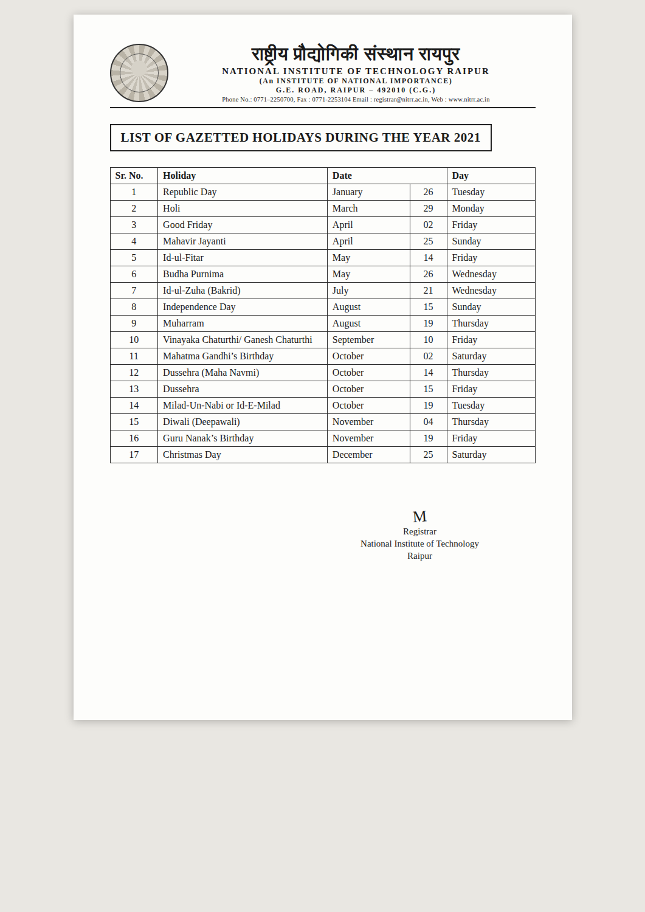राष्ट्रीय प्रौद्योगिकी संस्थान रायपुर
NATIONAL INSTITUTE OF TECHNOLOGY RAIPUR
(An INSTITUTE OF NATIONAL IMPORTANCE)
G.E. ROAD, RAIPUR – 492010 (C.G.)
Phone No.: 0771–2250700, Fax : 0771-2253104 Email : registrar@nitrr.ac.in, Web : www.nitrr.ac.in
LIST OF GAZETTED HOLIDAYS DURING THE YEAR 2021
| Sr. No. | Holiday | Date | Day |
| --- | --- | --- | --- |
| 1 | Republic Day | January | 26 | Tuesday |
| 2 | Holi | March | 29 | Monday |
| 3 | Good Friday | April | 02 | Friday |
| 4 | Mahavir Jayanti | April | 25 | Sunday |
| 5 | Id-ul-Fitar | May | 14 | Friday |
| 6 | Budha Purnima | May | 26 | Wednesday |
| 7 | Id-ul-Zuha (Bakrid) | July | 21 | Wednesday |
| 8 | Independence Day | August | 15 | Sunday |
| 9 | Muharram | August | 19 | Thursday |
| 10 | Vinayaka Chaturthi/ Ganesh Chaturthi | September | 10 | Friday |
| 11 | Mahatma Gandhi’s Birthday | October | 02 | Saturday |
| 12 | Dussehra (Maha Navmi) | October | 14 | Thursday |
| 13 | Dussehra | October | 15 | Friday |
| 14 | Milad-Un-Nabi or Id-E-Milad | October | 19 | Tuesday |
| 15 | Diwali (Deepawali) | November | 04 | Thursday |
| 16 | Guru Nanak’s Birthday | November | 19 | Friday |
| 17 | Christmas Day | December | 25 | Saturday |
M
Registrar
National Institute of Technology
Raipur